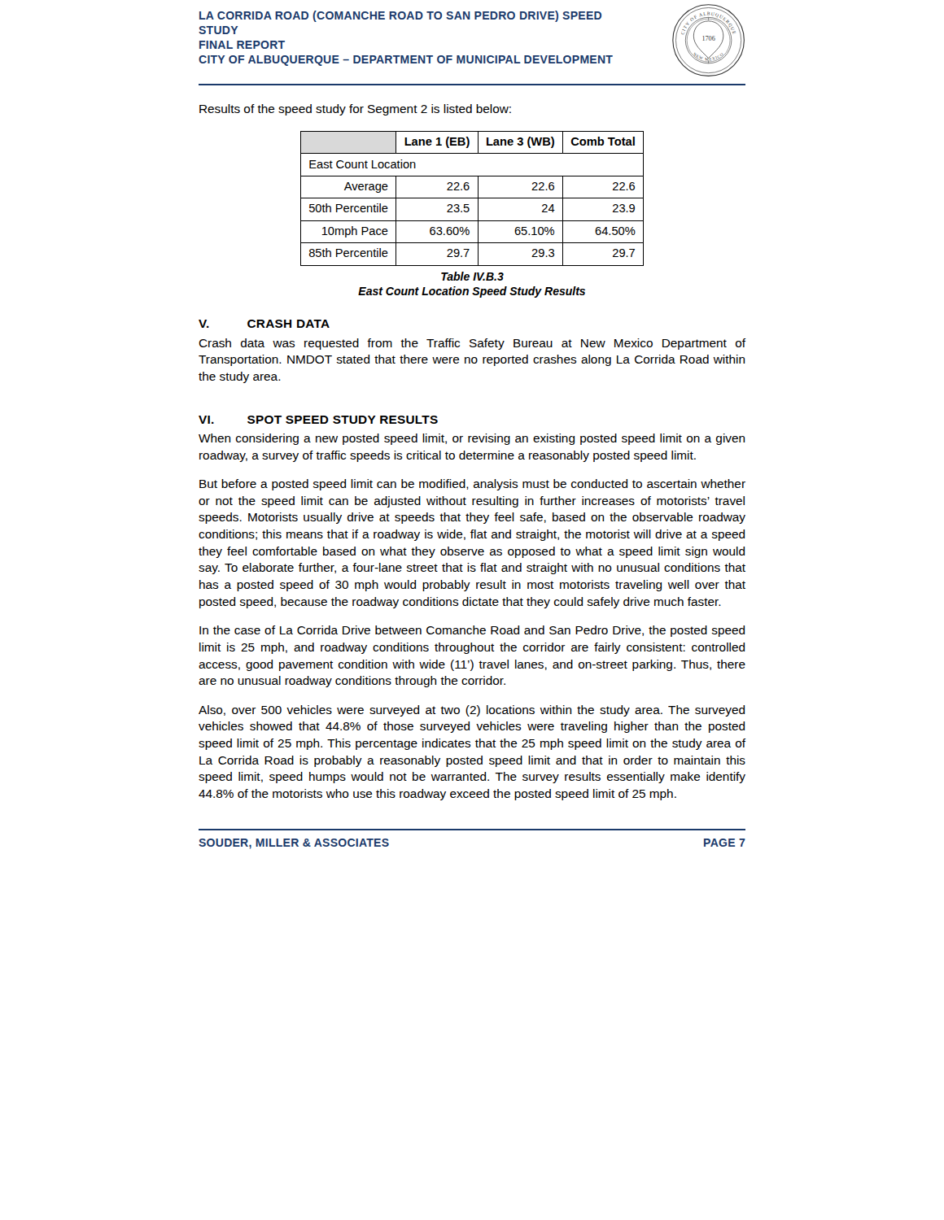La Corrida Road (Comanche Road to San Pedro Drive) Speed Study
Final Report
City of Albuquerque – Department of Municipal Development
1706 CITY OF ALBUQUERQUE NEW MEXICO
Results of the speed study for Segment 2 is listed below:
| | Lane 1 (EB) | Lane 3 (WB) | Comb Total |
| --- | --- | --- | --- |
| East Count Location |
| Average | 22.6 | 22.6 | 22.6 |
| 50th Percentile | 23.5 | 24 | 23.9 |
| 10mph Pace | 63.60% | 65.10% | 64.50% |
| 85th Percentile | 29.7 | 29.3 | 29.7 |
Table IV.B.3
East Count Location Speed Study Results
V. Crash Data
Crash data was requested from the Traffic Safety Bureau at New Mexico Department of Transportation. NMDOT stated that there were no reported crashes along La Corrida Road within the study area.
VI. Spot Speed Study Results
When considering a new posted speed limit, or revising an existing posted speed limit on a given roadway, a survey of traffic speeds is critical to determine a reasonably posted speed limit.
But before a posted speed limit can be modified, analysis must be conducted to ascertain whether or not the speed limit can be adjusted without resulting in further increases of motorists’ travel speeds. Motorists usually drive at speeds that they feel safe, based on the observable roadway conditions; this means that if a roadway is wide, flat and straight, the motorist will drive at a speed they feel comfortable based on what they observe as opposed to what a speed limit sign would say. To elaborate further, a four-lane street that is flat and straight with no unusual conditions that has a posted speed of 30 mph would probably result in most motorists traveling well over that posted speed, because the roadway conditions dictate that they could safely drive much faster.
In the case of La Corrida Drive between Comanche Road and San Pedro Drive, the posted speed limit is 25 mph, and roadway conditions throughout the corridor are fairly consistent: controlled access, good pavement condition with wide (11’) travel lanes, and on-street parking. Thus, there are no unusual roadway conditions through the corridor.
Also, over 500 vehicles were surveyed at two (2) locations within the study area. The surveyed vehicles showed that 44.8% of those surveyed vehicles were traveling higher than the posted speed limit of 25 mph. This percentage indicates that the 25 mph speed limit on the study area of La Corrida Road is probably a reasonably posted speed limit and that in order to maintain this speed limit, speed humps would not be warranted. The survey results essentially make identify 44.8% of the motorists who use this roadway exceed the posted speed limit of 25 mph.
Souder, Miller & Associates Page 7